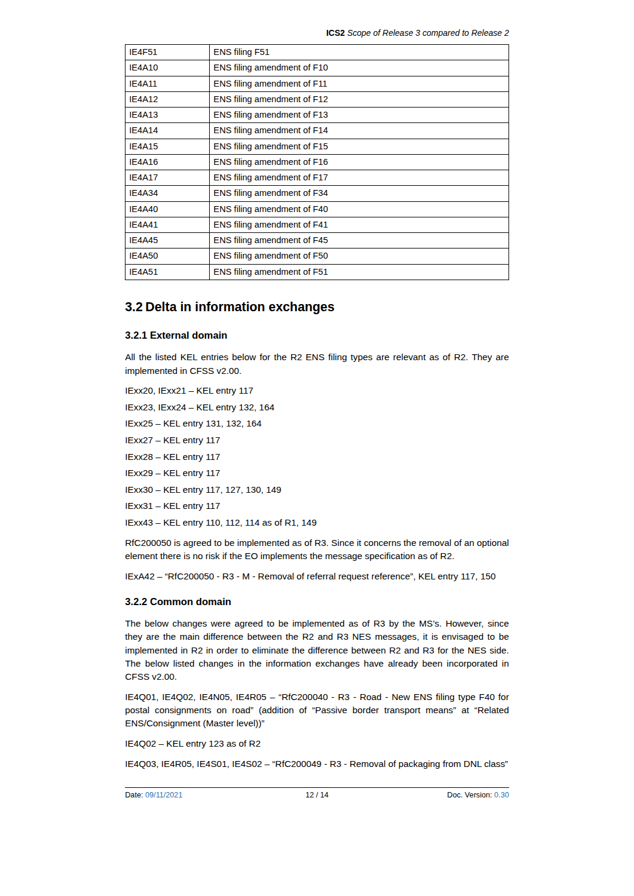ICS2 Scope of Release 3 compared to Release 2
| IE4F51 | ENS filing F51 |
| IE4A10 | ENS filing amendment of F10 |
| IE4A11 | ENS filing amendment of F11 |
| IE4A12 | ENS filing amendment of F12 |
| IE4A13 | ENS filing amendment of F13 |
| IE4A14 | ENS filing amendment of F14 |
| IE4A15 | ENS filing amendment of F15 |
| IE4A16 | ENS filing amendment of F16 |
| IE4A17 | ENS filing amendment of F17 |
| IE4A34 | ENS filing amendment of F34 |
| IE4A40 | ENS filing amendment of F40 |
| IE4A41 | ENS filing amendment of F41 |
| IE4A45 | ENS filing amendment of F45 |
| IE4A50 | ENS filing amendment of F50 |
| IE4A51 | ENS filing amendment of F51 |
3.2 Delta in information exchanges
3.2.1 External domain
All the listed KEL entries below for the R2 ENS filing types are relevant as of R2. They are implemented in CFSS v2.00.
IExx20, IExx21 – KEL entry 117
IExx23, IExx24 – KEL entry 132, 164
IExx25 – KEL entry 131, 132, 164
IExx27 – KEL entry 117
IExx28 – KEL entry 117
IExx29 – KEL entry 117
IExx30 – KEL entry 117, 127, 130, 149
IExx31 – KEL entry 117
IExx43 – KEL entry 110, 112, 114 as of R1, 149
RfC200050 is agreed to be implemented as of R3. Since it concerns the removal of an optional element there is no risk if the EO implements the message specification as of R2.
IExA42 – “RfC200050 - R3 - M - Removal of referral request reference”, KEL entry 117, 150
3.2.2 Common domain
The below changes were agreed to be implemented as of R3 by the MS’s. However, since they are the main difference between the R2 and R3 NES messages, it is envisaged to be implemented in R2 in order to eliminate the difference between R2 and R3 for the NES side. The below listed changes in the information exchanges have already been incorporated in CFSS v2.00.
IE4Q01, IE4Q02, IE4N05, IE4R05 – “RfC200040 - R3 - Road - New ENS filing type F40 for postal consignments on road” (addition of “Passive border transport means” at “Related ENS/Consignment (Master level))”
IE4Q02 – KEL entry 123 as of R2
IE4Q03, IE4R05, IE4S01, IE4S02 – “RfC200049 - R3 - Removal of packaging from DNL class”
Date: 09/11/2021
12 / 14
Doc. Version: 0.30